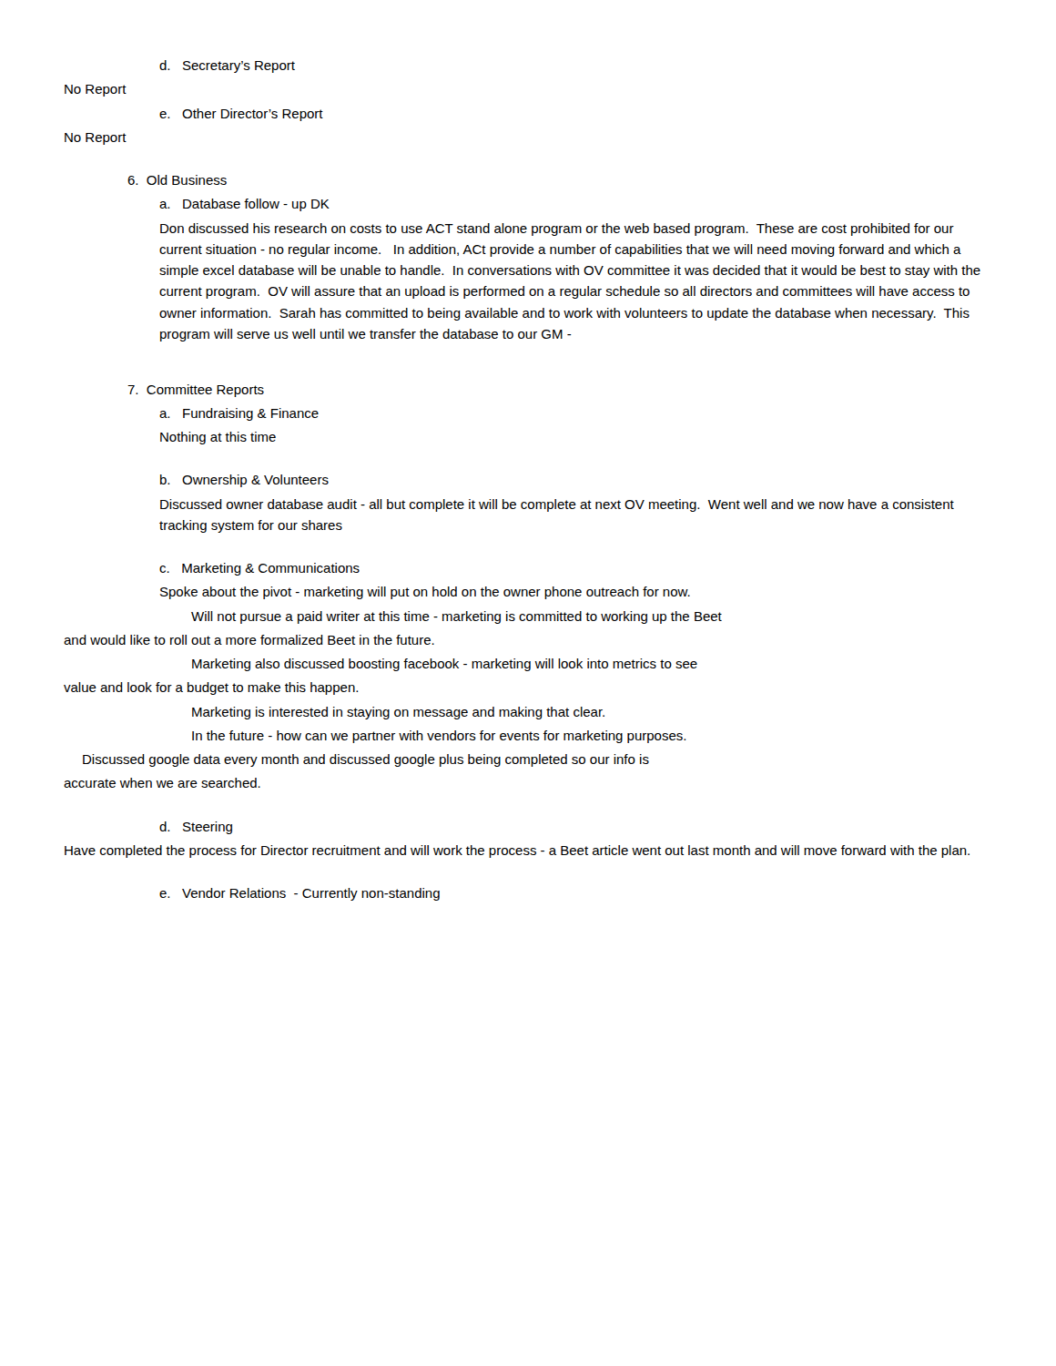d. Secretary’s Report
No Report
e. Other Director’s Report
No Report
6. Old Business
a. Database follow - up DK
Don discussed his research on costs to use ACT stand alone program or the web based program. These are cost prohibited for our current situation - no regular income. In addition, ACt provide a number of capabilities that we will need moving forward and which a simple excel database will be unable to handle. In conversations with OV committee it was decided that it would be best to stay with the current program. OV will assure that an upload is performed on a regular schedule so all directors and committees will have access to owner information. Sarah has committed to being available and to work with volunteers to update the database when necessary. This program will serve us well until we transfer the database to our GM -
7. Committee Reports
a. Fundraising & Finance
Nothing at this time
b. Ownership & Volunteers
Discussed owner database audit - all but complete it will be complete at next OV meeting. Went well and we now have a consistent tracking system for our shares
c. Marketing & Communications
Spoke about the pivot - marketing will put on hold on the owner phone outreach for now.
Will not pursue a paid writer at this time - marketing is committed to working up the Beet
and would like to roll out a more formalized Beet in the future.
Marketing also discussed boosting facebook - marketing will look into metrics to see
value and look for a budget to make this happen.
Marketing is interested in staying on message and making that clear.
In the future - how can we partner with vendors for events for marketing purposes.
Discussed google data every month and discussed google plus being completed so our info is
accurate when we are searched.
d. Steering
Have completed the process for Director recruitment and will work the process - a Beet article went out last month and will move forward with the plan.
e. Vendor Relations - Currently non-standing